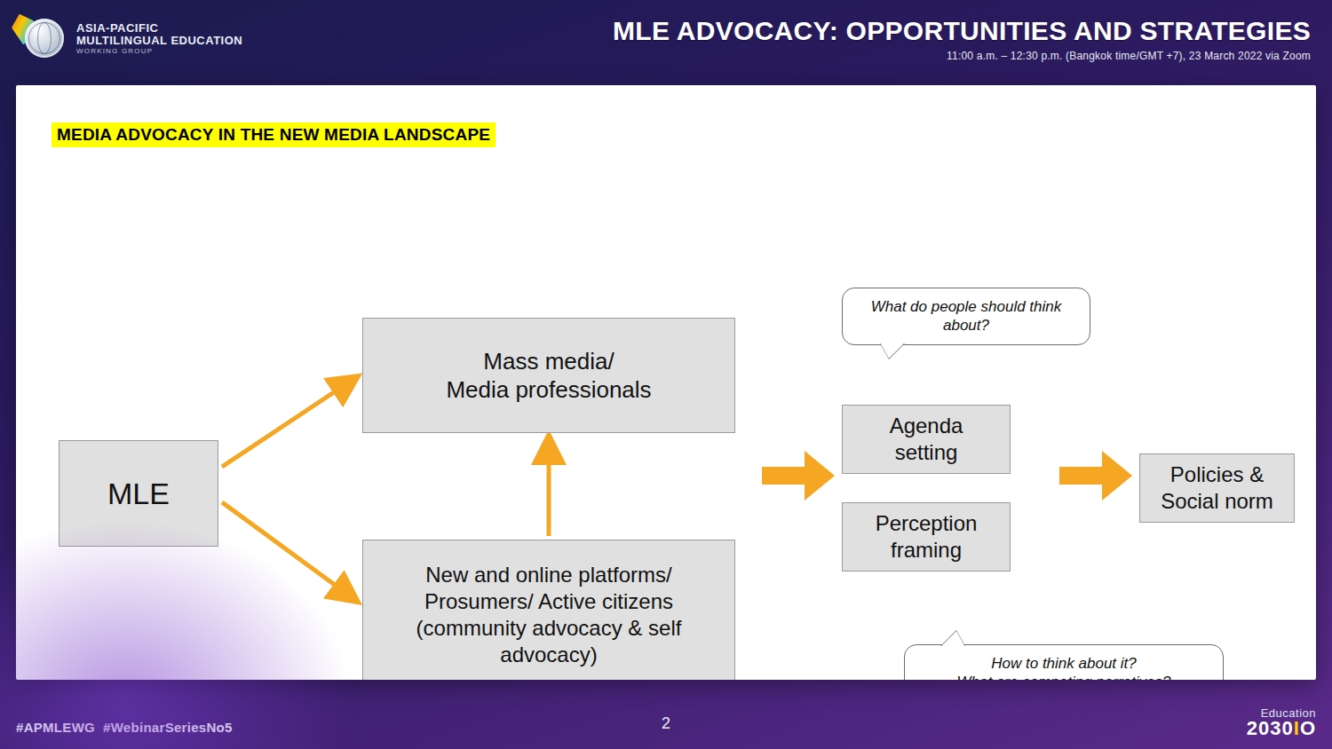ASIA-PACIFIC
MULTILINGUAL EDUCATION
WORKING GROUP
MLE ADVOCACY: OPPORTUNITIES AND STRATEGIES
11:00 a.m. – 12:30 p.m. (Bangkok time/GMT +7), 23 March 2022 via Zoom
MEDIA ADVOCACY IN THE NEW MEDIA LANDSCAPE
MLE
Mass media/
Media professionals
New and online platforms/
Prosumers/ Active citizens
(community advocacy & self advocacy)
Agenda
setting
Perception
framing
Policies &
Social norm
What do people should think about?
How to think about it?
What are competing narratives?
(e.g., nationalism)
#APMLEWG #WebinarSeriesNo5
2
Education
2030IO